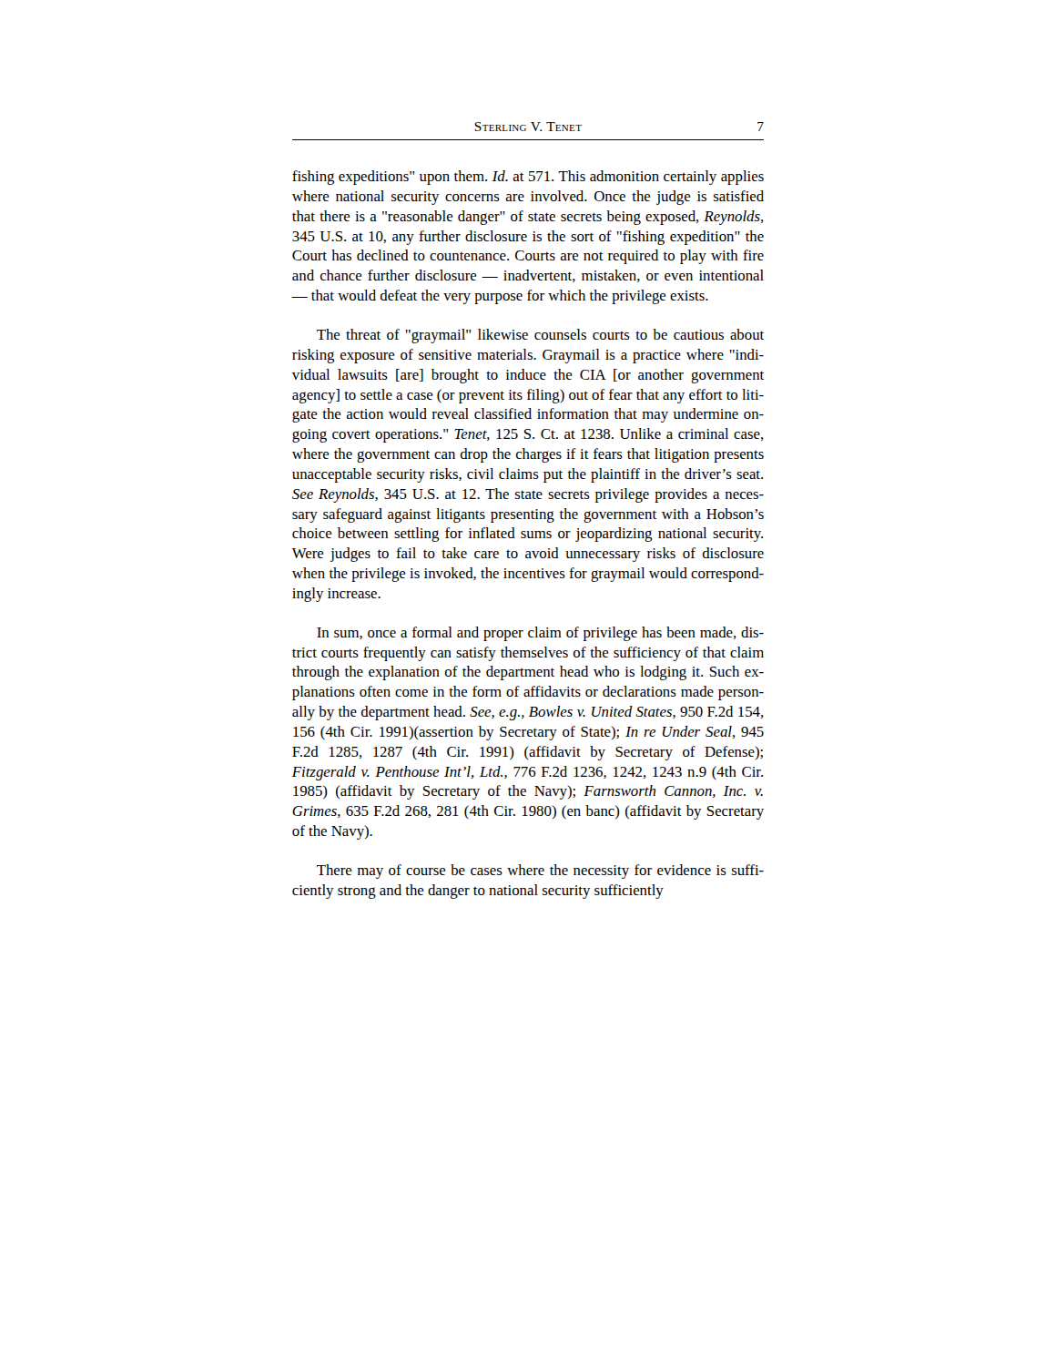Sterling v. Tenet 7
fishing expeditions" upon them. Id. at 571. This admonition certainly applies where national security concerns are involved. Once the judge is satisfied that there is a "reasonable danger" of state secrets being exposed, Reynolds, 345 U.S. at 10, any further disclosure is the sort of "fishing expedition" the Court has declined to countenance. Courts are not required to play with fire and chance further disclosure — inadvertent, mistaken, or even intentional — that would defeat the very purpose for which the privilege exists.
The threat of "graymail" likewise counsels courts to be cautious about risking exposure of sensitive materials. Graymail is a practice where "individual lawsuits [are] brought to induce the CIA [or another government agency] to settle a case (or prevent its filing) out of fear that any effort to litigate the action would reveal classified information that may undermine ongoing covert operations." Tenet, 125 S. Ct. at 1238. Unlike a criminal case, where the government can drop the charges if it fears that litigation presents unacceptable security risks, civil claims put the plaintiff in the driver’s seat. See Reynolds, 345 U.S. at 12. The state secrets privilege provides a necessary safeguard against litigants presenting the government with a Hobson’s choice between settling for inflated sums or jeopardizing national security. Were judges to fail to take care to avoid unnecessary risks of disclosure when the privilege is invoked, the incentives for graymail would correspondingly increase.
In sum, once a formal and proper claim of privilege has been made, district courts frequently can satisfy themselves of the sufficiency of that claim through the explanation of the department head who is lodging it. Such explanations often come in the form of affidavits or declarations made personally by the department head. See, e.g., Bowles v. United States, 950 F.2d 154, 156 (4th Cir. 1991)(assertion by Secretary of State); In re Under Seal, 945 F.2d 1285, 1287 (4th Cir. 1991) (affidavit by Secretary of Defense); Fitzgerald v. Penthouse Int’l, Ltd., 776 F.2d 1236, 1242, 1243 n.9 (4th Cir. 1985) (affidavit by Secretary of the Navy); Farnsworth Cannon, Inc. v. Grimes, 635 F.2d 268, 281 (4th Cir. 1980) (en banc) (affidavit by Secretary of the Navy).
There may of course be cases where the necessity for evidence is sufficiently strong and the danger to national security sufficiently